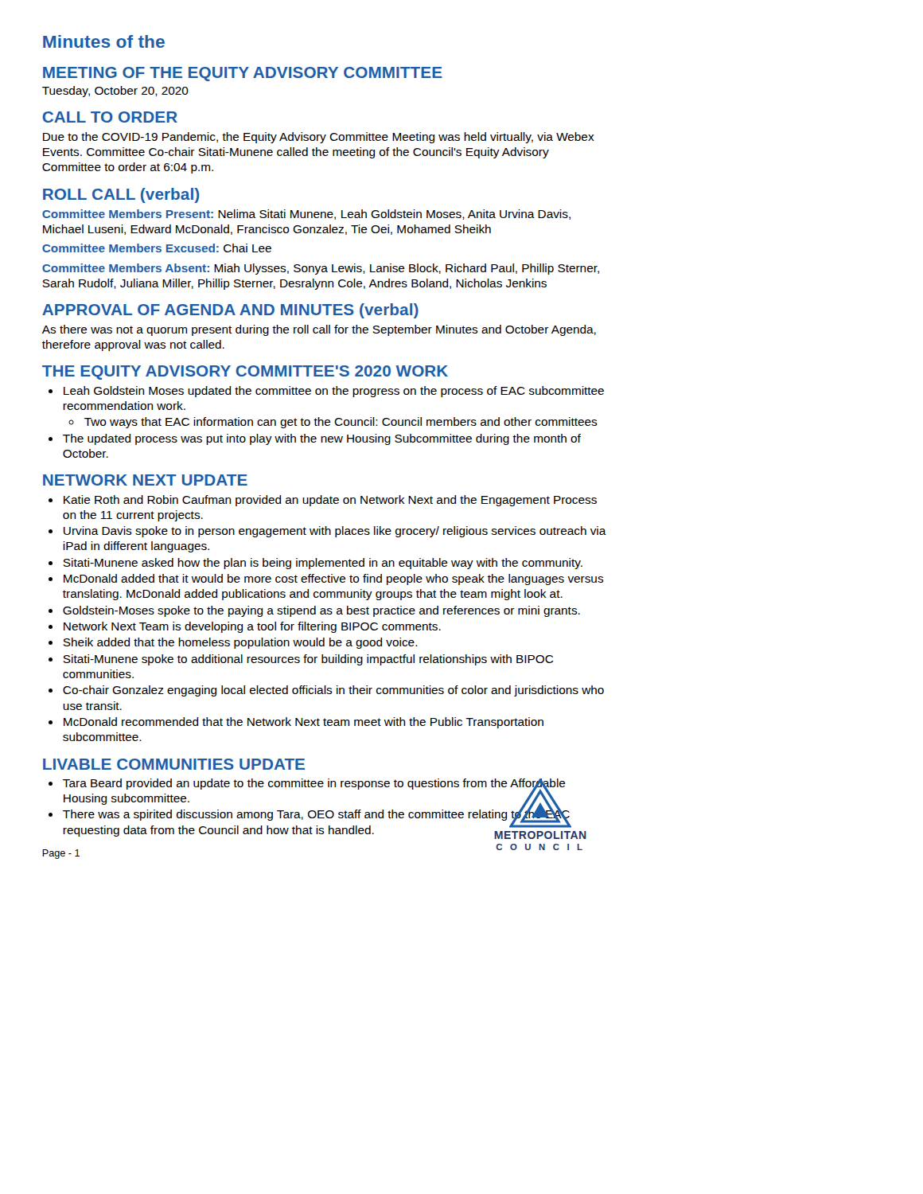Minutes of the
MEETING OF THE EQUITY ADVISORY COMMITTEE
Tuesday, October 20, 2020
CALL TO ORDER
Due to the COVID-19 Pandemic, the Equity Advisory Committee Meeting was held virtually, via Webex Events. Committee Co-chair Sitati-Munene called the meeting of the Council's Equity Advisory Committee to order at 6:04 p.m.
ROLL CALL (verbal)
Committee Members Present: Nelima Sitati Munene, Leah Goldstein Moses, Anita Urvina Davis, Michael Luseni, Edward McDonald, Francisco Gonzalez, Tie Oei, Mohamed Sheikh
Committee Members Excused: Chai Lee
Committee Members Absent: Miah Ulysses, Sonya Lewis, Lanise Block, Richard Paul, Phillip Sterner, Sarah Rudolf, Juliana Miller, Phillip Sterner, Desralynn Cole, Andres Boland, Nicholas Jenkins
APPROVAL OF AGENDA AND MINUTES (verbal)
As there was not a quorum present during the roll call for the September Minutes and October Agenda, therefore approval was not called.
THE EQUITY ADVISORY COMMITTEE'S 2020 WORK
Leah Goldstein Moses updated the committee on the progress on the process of EAC subcommittee recommendation work.
Two ways that EAC information can get to the Council: Council members and other committees
The updated process was put into play with the new Housing Subcommittee during the month of October.
NETWORK NEXT UPDATE
Katie Roth and Robin Caufman provided an update on Network Next and the Engagement Process on the 11 current projects.
Urvina Davis spoke to in person engagement with places like grocery/ religious services outreach via iPad in different languages.
Sitati-Munene asked how the plan is being implemented in an equitable way with the community.
McDonald added that it would be more cost effective to find people who speak the languages versus translating. McDonald added publications and community groups that the team might look at.
Goldstein-Moses spoke to the paying a stipend as a best practice and references or mini grants.
Network Next Team is developing a tool for filtering BIPOC comments.
Sheik added that the homeless population would be a good voice.
Sitati-Munene spoke to additional resources for building impactful relationships with BIPOC communities.
Co-chair Gonzalez engaging local elected officials in their communities of color and jurisdictions who use transit.
McDonald recommended that the Network Next team meet with the Public Transportation subcommittee.
LIVABLE COMMUNITIES UPDATE
Tara Beard provided an update to the committee in response to questions from the Affordable Housing subcommittee.
There was a spirited discussion among Tara, OEO staff and the committee relating to the EAC requesting data from the Council and how that is handled.
Page - 1
METROPOLITAN
C O U N C I L